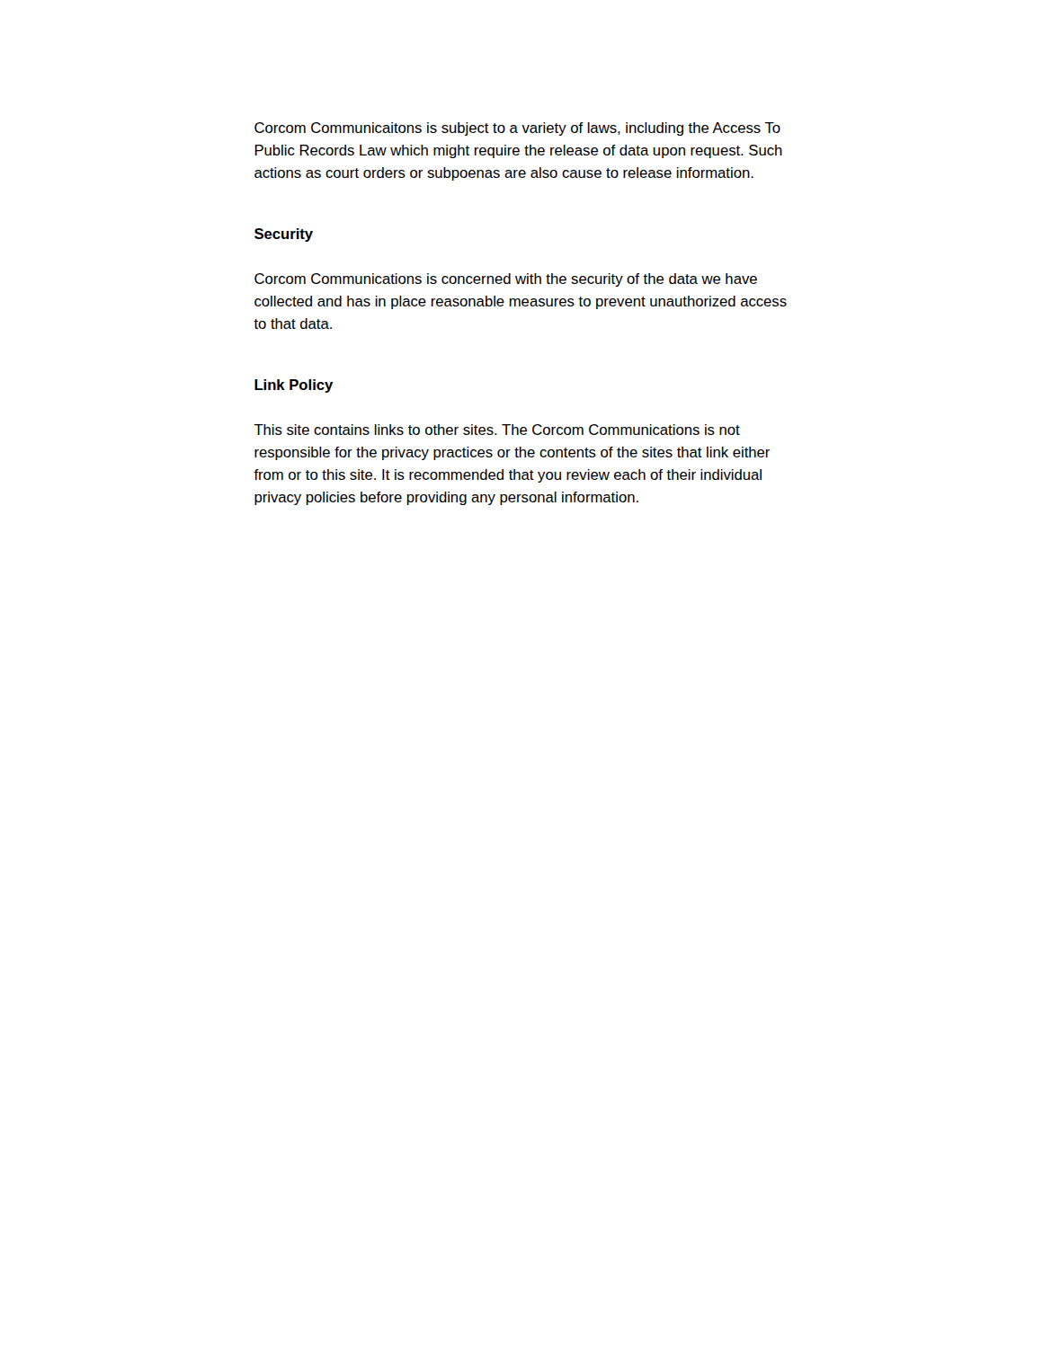Corcom Communicaitons is subject to a variety of laws, including the Access To Public Records Law which might require the release of data upon request. Such actions as court orders or subpoenas are also cause to release information.
Security
Corcom Communications is concerned with the security of the data we have collected and has in place reasonable measures to prevent unauthorized access to that data.
Link Policy
This site contains links to other sites. The Corcom Communications is not responsible for the privacy practices or the contents of the sites that link either from or to this site. It is recommended that you review each of their individual privacy policies before providing any personal information.